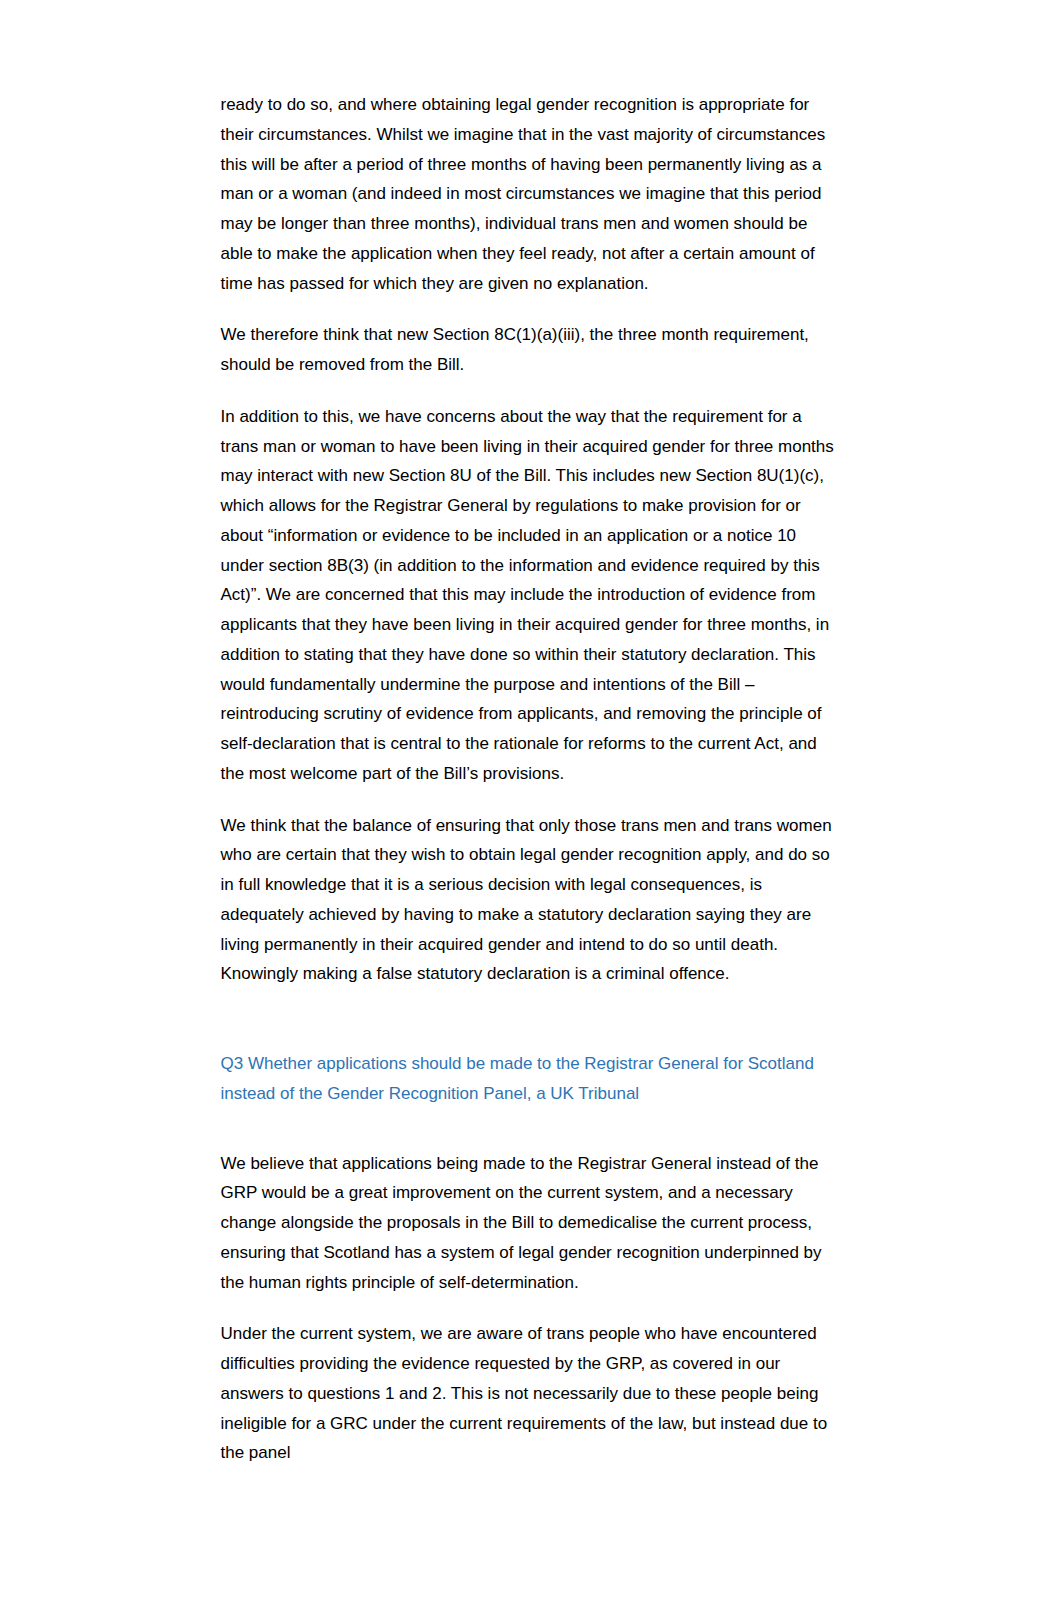ready to do so, and where obtaining legal gender recognition is appropriate for their circumstances. Whilst we imagine that in the vast majority of circumstances this will be after a period of three months of having been permanently living as a man or a woman (and indeed in most circumstances we imagine that this period may be longer than three months), individual trans men and women should be able to make the application when they feel ready, not after a certain amount of time has passed for which they are given no explanation.
We therefore think that new Section 8C(1)(a)(iii), the three month requirement, should be removed from the Bill.
In addition to this, we have concerns about the way that the requirement for a trans man or woman to have been living in their acquired gender for three months may interact with new Section 8U of the Bill. This includes new Section 8U(1)(c), which allows for the Registrar General by regulations to make provision for or about “information or evidence to be included in an application or a notice 10 under section 8B(3) (in addition to the information and evidence required by this Act)”. We are concerned that this may include the introduction of evidence from applicants that they have been living in their acquired gender for three months, in addition to stating that they have done so within their statutory declaration. This would fundamentally undermine the purpose and intentions of the Bill – reintroducing scrutiny of evidence from applicants, and removing the principle of self-declaration that is central to the rationale for reforms to the current Act, and the most welcome part of the Bill’s provisions.
We think that the balance of ensuring that only those trans men and trans women who are certain that they wish to obtain legal gender recognition apply, and do so in full knowledge that it is a serious decision with legal consequences, is adequately achieved by having to make a statutory declaration saying they are living permanently in their acquired gender and intend to do so until death. Knowingly making a false statutory declaration is a criminal offence.
Q3 Whether applications should be made to the Registrar General for Scotland instead of the Gender Recognition Panel, a UK Tribunal
We believe that applications being made to the Registrar General instead of the GRP would be a great improvement on the current system, and a necessary change alongside the proposals in the Bill to demedicalise the current process, ensuring that Scotland has a system of legal gender recognition underpinned by the human rights principle of self-determination.
Under the current system, we are aware of trans people who have encountered difficulties providing the evidence requested by the GRP, as covered in our answers to questions 1 and 2. This is not necessarily due to these people being ineligible for a GRC under the current requirements of the law, but instead due to the panel